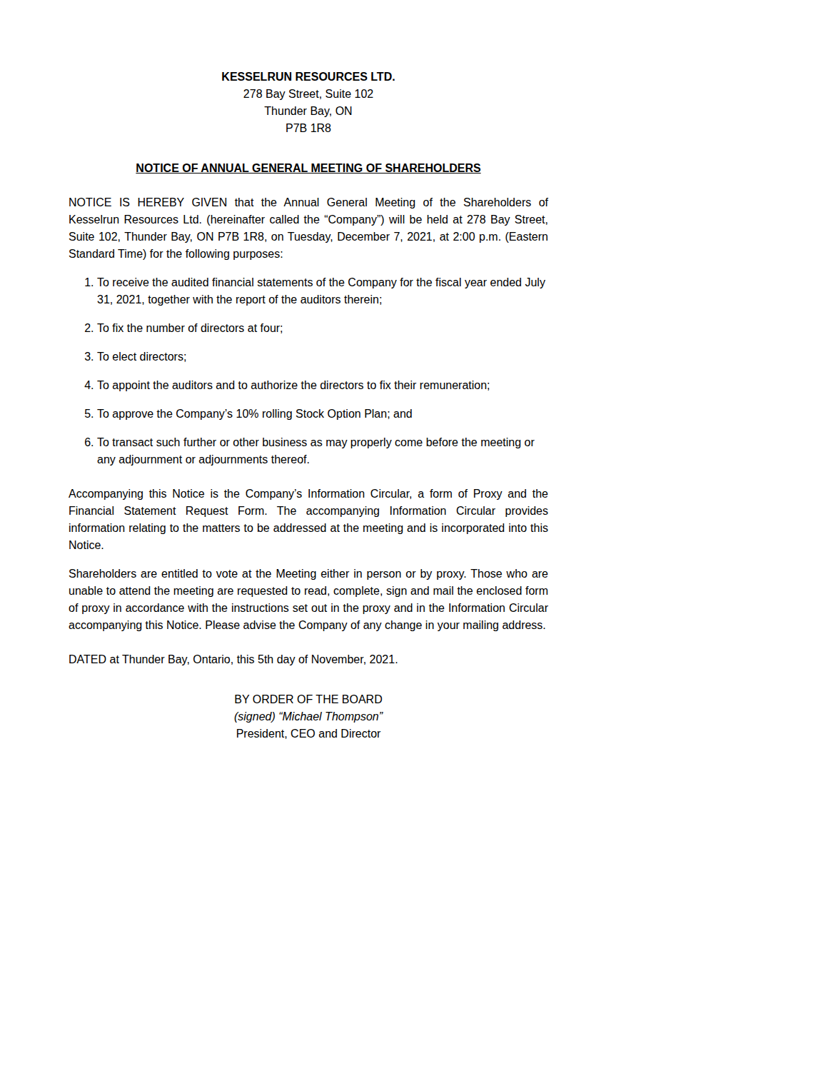KESSELRUN RESOURCES LTD.
278 Bay Street, Suite 102
Thunder Bay, ON
P7B 1R8
NOTICE OF ANNUAL GENERAL MEETING OF SHAREHOLDERS
NOTICE IS HEREBY GIVEN that the Annual General Meeting of the Shareholders of Kesselrun Resources Ltd. (hereinafter called the “Company”) will be held at 278 Bay Street, Suite 102, Thunder Bay, ON P7B 1R8, on Tuesday, December 7, 2021, at 2:00 p.m. (Eastern Standard Time) for the following purposes:
To receive the audited financial statements of the Company for the fiscal year ended July 31, 2021, together with the report of the auditors therein;
To fix the number of directors at four;
To elect directors;
To appoint the auditors and to authorize the directors to fix their remuneration;
To approve the Company’s 10% rolling Stock Option Plan; and
To transact such further or other business as may properly come before the meeting or any adjournment or adjournments thereof.
Accompanying this Notice is the Company’s Information Circular, a form of Proxy and the Financial Statement Request Form. The accompanying Information Circular provides information relating to the matters to be addressed at the meeting and is incorporated into this Notice.
Shareholders are entitled to vote at the Meeting either in person or by proxy. Those who are unable to attend the meeting are requested to read, complete, sign and mail the enclosed form of proxy in accordance with the instructions set out in the proxy and in the Information Circular accompanying this Notice. Please advise the Company of any change in your mailing address.
DATED at Thunder Bay, Ontario, this 5th day of November, 2021.
BY ORDER OF THE BOARD
(signed) “Michael Thompson”
President, CEO and Director